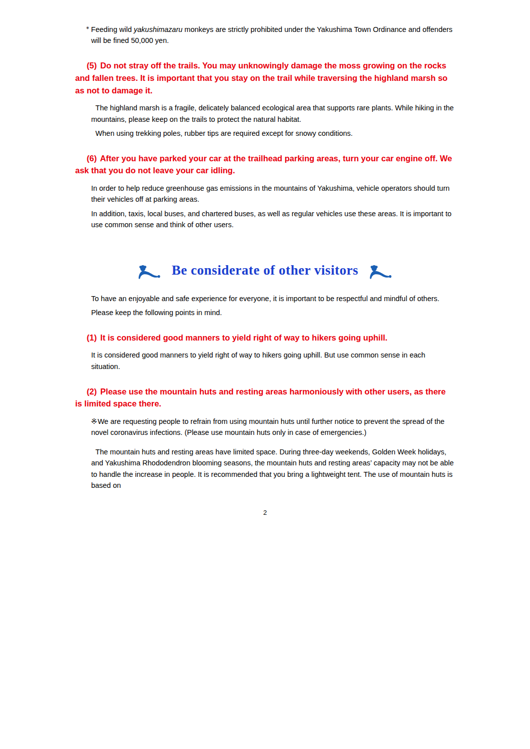＊Feeding wild yakushimazaru monkeys are strictly prohibited under the Yakushima Town Ordinance and offenders will be fined 50,000 yen.
(5) Do not stray off the trails. You may unknowingly damage the moss growing on the rocks and fallen trees. It is important that you stay on the trail while traversing the highland marsh so as not to damage it.
The highland marsh is a fragile, delicately balanced ecological area that supports rare plants. While hiking in the mountains, please keep on the trails to protect the natural habitat.
When using trekking poles, rubber tips are required except for snowy conditions.
(6) After you have parked your car at the trailhead parking areas, turn your car engine off. We ask that you do not leave your car idling.
In order to help reduce greenhouse gas emissions in the mountains of Yakushima, vehicle operators should turn their vehicles off at parking areas.
In addition, taxis, local buses, and chartered buses, as well as regular vehicles use these areas. It is important to use common sense and think of other users.
Be considerate of other visitors
To have an enjoyable and safe experience for everyone, it is important to be respectful and mindful of others.
Please keep the following points in mind.
(1) It is considered good manners to yield right of way to hikers going uphill.
It is considered good manners to yield right of way to hikers going uphill. But use common sense in each situation.
(2) Please use the mountain huts and resting areas harmoniously with other users, as there is limited space there.
※We are requesting people to refrain from using mountain huts until further notice to prevent the spread of the novel coronavirus infections. (Please use mountain huts only in case of emergencies.)
The mountain huts and resting areas have limited space. During three-day weekends, Golden Week holidays, and Yakushima Rhododendron blooming seasons, the mountain huts and resting areas’ capacity may not be able to handle the increase in people. It is recommended that you bring a lightweight tent. The use of mountain huts is based on
2